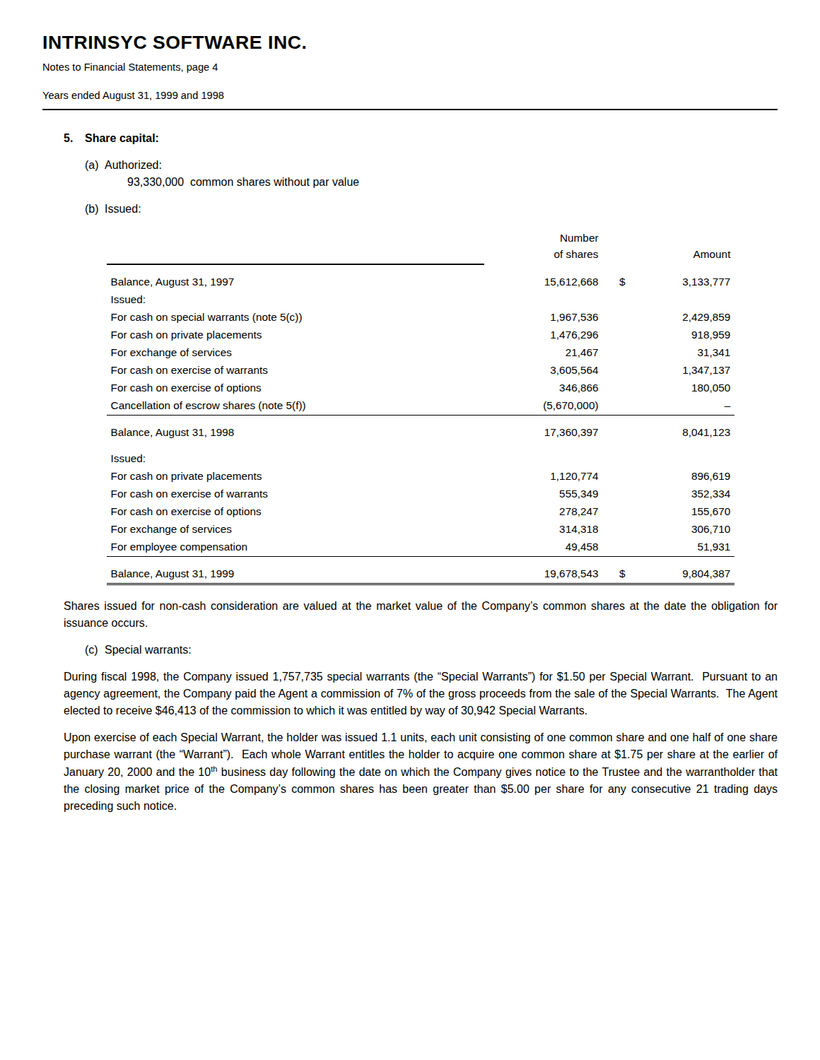INTRINSYC SOFTWARE INC.
Notes to Financial Statements, page 4
Years ended August 31, 1999 and 1998
5. Share capital:
(a) Authorized:
93,330,000 common shares without par value
(b) Issued:
| | Number of shares | Amount |
| --- | --- | --- |
| Balance, August 31, 1997 | 15,612,668 | $ | 3,133,777 |
| Issued: | | | |
| For cash on special warrants (note 5(c)) | 1,967,536 | | 2,429,859 |
| For cash on private placements | 1,476,296 | | 918,959 |
| For exchange of services | 21,467 | | 31,341 |
| For cash on exercise of warrants | 3,605,564 | | 1,347,137 |
| For cash on exercise of options | 346,866 | | 180,050 |
| Cancellation of escrow shares (note 5(f)) | (5,670,000) | | – |
| Balance, August 31, 1998 | 17,360,397 | | 8,041,123 |
| Issued: | | | |
| For cash on private placements | 1,120,774 | | 896,619 |
| For cash on exercise of warrants | 555,349 | | 352,334 |
| For cash on exercise of options | 278,247 | | 155,670 |
| For exchange of services | 314,318 | | 306,710 |
| For employee compensation | 49,458 | | 51,931 |
| Balance, August 31, 1999 | 19,678,543 | $ | 9,804,387 |
Shares issued for non-cash consideration are valued at the market value of the Company’s common shares at the date the obligation for issuance occurs.
(c) Special warrants:
During fiscal 1998, the Company issued 1,757,735 special warrants (the “Special Warrants”) for $1.50 per Special Warrant. Pursuant to an agency agreement, the Company paid the Agent a commission of 7% of the gross proceeds from the sale of the Special Warrants. The Agent elected to receive $46,413 of the commission to which it was entitled by way of 30,942 Special Warrants.
Upon exercise of each Special Warrant, the holder was issued 1.1 units, each unit consisting of one common share and one half of one share purchase warrant (the “Warrant”). Each whole Warrant entitles the holder to acquire one common share at $1.75 per share at the earlier of January 20, 2000 and the 10th business day following the date on which the Company gives notice to the Trustee and the warrantholder that the closing market price of the Company’s common shares has been greater than $5.00 per share for any consecutive 21 trading days preceding such notice.